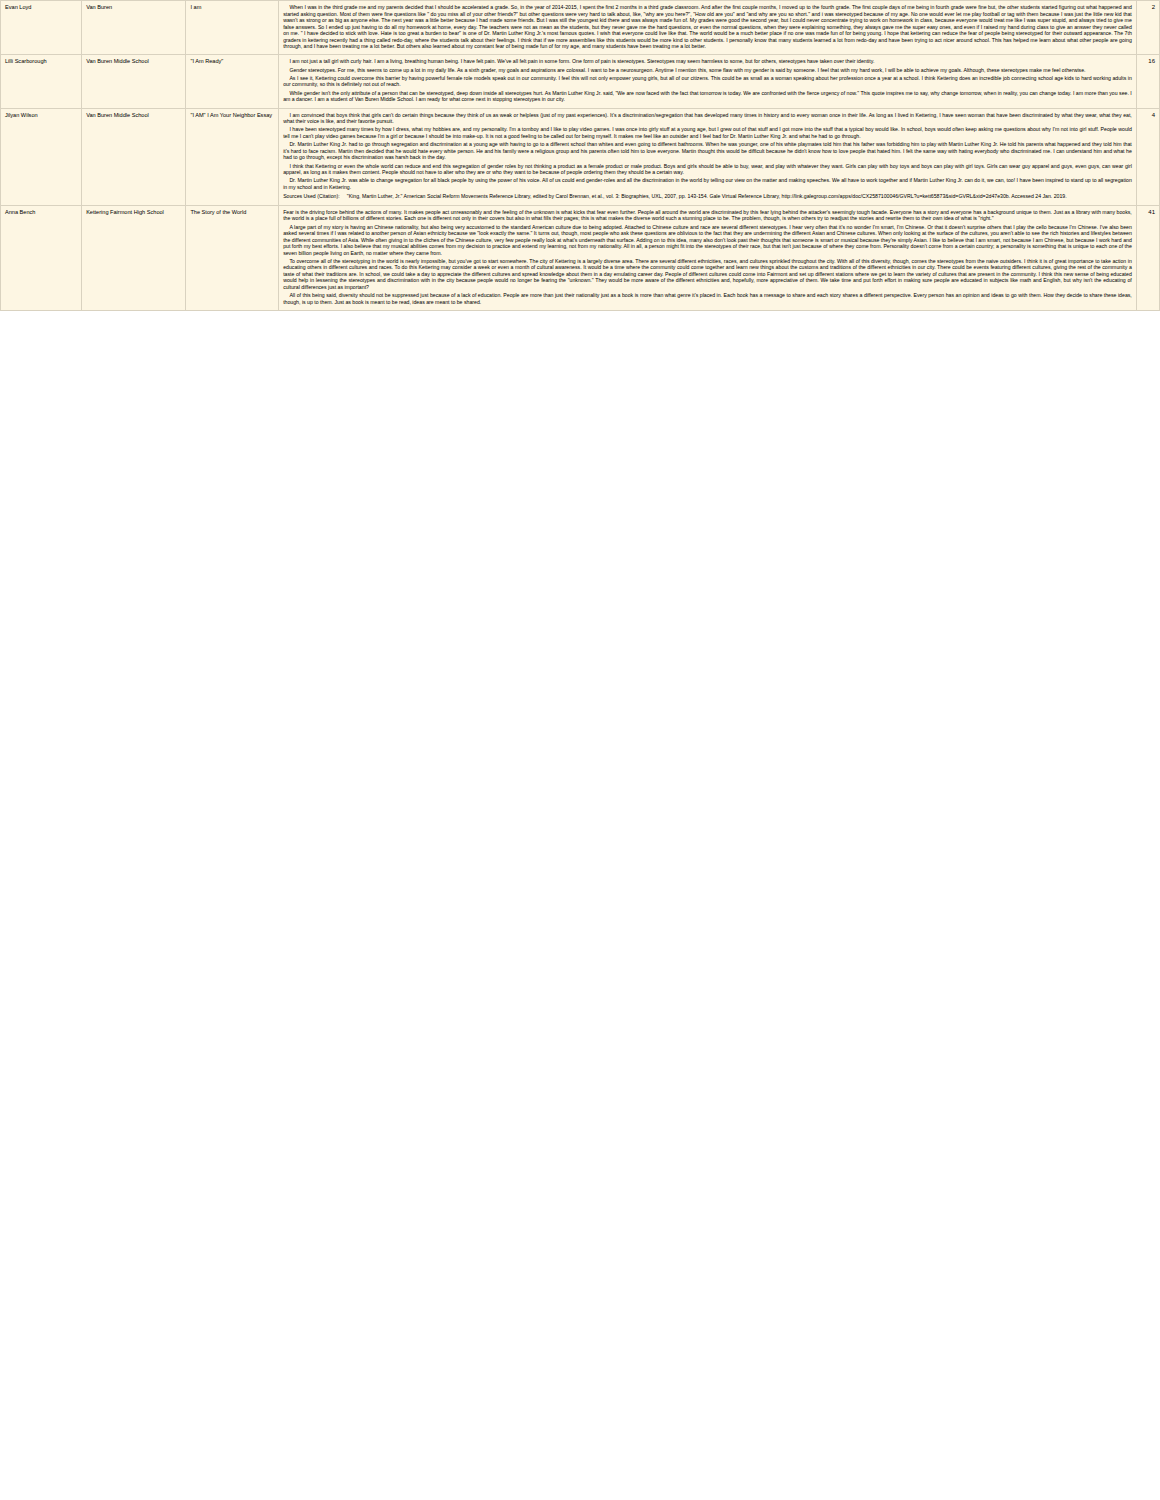| Evan Loyd | Van Buren | I am | When I was in the third grade me and my parents decided that I should be accelerated a grade. So, in the year of 2014-2015, I spent the first 2 months in a third grade classroom. And after the first couple months, I moved up to the fourth grade. The first couple days of me being in fourth grade were fine but, the other students started figuring out what happened and started asking question. Most of them were fine questions like " do you miss all of your other friends?" but other questions were very hard to talk about, like, "why are you here?", "How old are you" and "and why are you so short." and i was stereotyped because of my age. No one would ever let me play football or tag with them because I was just the little new kid that wasn't as strong or as big as anyone else. The next year was a little better because I had made some friends. But I was still the youngest kid there and was always made fun of. My grades were good the second year, but I could never concentrate trying to work on homework in class, because everyone would treat me like I was super stupid, and always tried to give me false answers. So I ended up just having to do all my homework at home, every day. The teachers were not as mean as the students, but they never gave me the hard questions, or even the normal questions, when they were explaining something, they always gave me the super easy ones, and even if I raised my hand during class to give an answer they never called on me. " I have decided to stick with love. Hate is too great a burden to bear'' is one of Dr. Martin Luther King Jr.'s most famous quotes. I wish that everyone could live like that. The world would be a much better place if no one was made fun of for being young. I hope that kettering can reduce the fear of people being stereotyped for their outward appearance. The 7th graders in kettering recently had a thing called redo-day, where the students talk about their feelings. I think that if we more assemblies like this students would be more kind to other students. I personally know that many students learned a lot from redo-day and have been trying to act nicer around school. This has helped me learn about what other people are going through, and I have been treating me a lot better. But others also learned about my constant fear of being made fun of for my age, and many students have been treating me a lot better. | 2 |
| Lilli Scarborough | Van Buren Middle School | "I Am Ready" | I am not just a tall girl with curly hair. I am a living, breathing human being. I have felt pain. We've all felt pain in some form. One form of pain is stereotypes. Stereotypes may seem harmless to some, but for others, stereotypes have taken over their identity. Gender stereotypes. For me, this seems to come up a lot in my daily life. As a sixth grader, my goals and aspirations are colossal. I want to be a neurosurgeon. Anytime I mention this, some flaw with my gender is said by someone. I feel that with my hard work, I will be able to achieve my goals. Although, these stereotypes make me feel otherwise. As I see it, Kettering could overcome this barrier by having powerful female role models speak out in our community. I feel this will not only empower young girls, but all of our citizens. This could be as small as a woman speaking about her profession once a year at a school. I think Kettering does an incredible job connecting school age kids to hard working adults in our community, so this is definitely not out of reach. While gender isn't the only attribute of a person that can be stereotyped, deep down inside all stereotypes hurt. As Martin Luther King Jr. said, "We are now faced with the fact that tomorrow is today. We are confronted with the fierce urgency of now." This quote inspires me to say, why change tomorrow, when in reality, you can change today. I am more than you see. I am a dancer. I am a student of Van Buren Middle School. I am ready for what come next in stopping stereotypes in our city. | 16 |
| Jilyan Wilson | Van Buren Middle School | "I AM" I Am Your Neighbor Essay | I am convinced that boys think that girls can't do certain things because they think of us as weak or helpless (just of my past experiences). It's a discrimination/segregation that has developed many times in history and to every woman once in their life. As long as I lived in Kettering, I have seen woman that have been discriminated by what they wear, what they eat, what their voice is like, and their favorite pursuit. I have been stereotyped many times by how I dress, what my hobbies are, and my personality. I'm a tomboy and I like to play video games. I was once into girly stuff at a young age, but I grew out of that stuff and I got more into the stuff that a typical boy would like. In school, boys would often keep asking me questions about why I'm not into girl stuff. People would tell me I can't play video games because I'm a girl or because I should be into make-up. It is not a good feeling to be called out for being myself. It makes me feel like an outsider and I feel bad for Dr. Martin Luther King Jr. and what he had to go through. Dr. Martin Luther King Jr. had to go through segregation and discrimination at a young age with having to go to a different school than whites and even going to different bathrooms. When he was younger, one of his white playmates told him that his father was forbidding him to play with Martin Luther King Jr. He told his parents what happened and they told him that it's hard to face racism. Martin then decided that he would hate every white person. He and his family were a religious group and his parents often told him to love everyone. Martin thought this would be difficult because he didn't know how to love people that hated him. I felt the same way with hating everybody who discriminated me. I can understand him and what he had to go through, except his discrimination was harsh back in the day. I think that Kettering or even the whole world can reduce and end this segregation of gender roles by not thinking a product as a female product or male product. Boys and girls should be able to buy, wear, and play with whatever they want. Girls can play with boy toys and boys can play with girl toys. Girls can wear guy apparel and guys, even guys, can wear girl apparel, as long as it makes them content. People should not have to alter who they are or who they want to be because of people ordering them they should be a certain way. Dr. Martin Luther King Jr. was able to change segregation for all black people by using the power of his voice. All of us could end gender-roles and all the discrimination in the world by telling our view on the matter and making speeches. We all have to work together and if Martin Luther King Jr. can do it, we can, too! I have been inspired to stand up to all segregation in my school and in Kettering. Sources Used (Citation): "King, Martin Luther, Jr." American Social Reform Movements Reference Library, edited by Carol Brennan, et al., vol. 3: Biographies, UXL, 2007, pp. 143-154. Gale Virtual Reference Library, http://link.galegroup.com/apps/doc/CX2587100046/GVRL?u=kett65873&sid=GVRL&xid=2d47e30b. Accessed 24 Jan. 2019. | 4 |
| Anna Bench | Kettering Fairmont High School | The Story of the World | Fear is the driving force behind the actions of many. It makes people act unreasonably and the feeling of the unknown is what kicks that fear even further. People all around the world are discriminated by this fear lying behind the attacker's seemingly tough facade. Everyone has a story and everyone has a background unique to them. Just as a library with many books, the world is a place full of billions of different stories. Each one is different not only in their covers but also in what fills their pages; this is what makes the diverse world such a stunning place to be. The problem, though, is when others try to readjust the stories and rewrite them to their own idea of what is "right." A large part of my story is having an Chinese nationality, but also being very accustomed to the standard American culture due to being adopted. Attached to Chinese culture and race are several different stereotypes. I hear very often that it's no wonder I'm smart, I'm Chinese. Or that it doesn't surprise others that I play the cello because I'm Chinese. I've also been asked several times if I was related to another person of Asian ethnicity because we "look exactly the same." It turns out, though, most people who ask these questions are oblivious to the fact that they are undermining the different Asian and Chinese cultures. When only looking at the surface of the cultures, you aren't able to see the rich histories and lifestyles between the different communities of Asia. While often giving in to the cliches of the Chinese culture, very few people really look at what's underneath that surface. Adding on to this idea, many also don't look past their thoughts that someone is smart or musical because they're simply Asian. I like to believe that I am smart, not because I am Chinese, but because I work hard and put forth my best efforts. I also believe that my musical abilities comes from my decision to practice and extend my learning, not from my nationality. All in all, a person might fit into the stereotypes of their race, but that isn't just because of where they come from. Personality doesn't come from a certain country; a personality is something that is unique to each one of the seven billion people living on Earth, no matter where they came from. To overcome all of the stereotyping in the world is nearly impossible, but you've got to start somewhere. The city of Kettering is a largely diverse area. There are several different ethnicities, races, and cultures sprinkled throughout the city. With all of this diversity, though, comes the stereotypes from the naive outsiders. I think it is of great importance to take action in educating others in different cultures and races. To do this Kettering may consider a week or even a month of cultural awareness. It would be a time where the community could come together and learn new things about the customs and traditions of the different ethnicities in our city. There could be events featuring different cultures, giving the rest of the community a taste of what their traditions are. In school, we could take a day to appreciate the different cultures and spread knowledge about them in a day emulating career day. People of different cultures could come into Fairmont and set up different stations where we get to learn the variety of cultures that are present in the community. I think this new sense of being educated would help in lessening the stereotypes and discrimination with in the city because people would no longer be fearing the "unknown." They would be more aware of the different ethnicities and, hopefully, more appreciative of them. We take time and put forth effort in making sure people are educated in subjects like math and English, but why isn't the educating of cultural differences just as important? All of this being said, diversity should not be suppressed just because of a lack of education. People are more than just their nationality just as a book is more than what genre it's placed in. Each book has a message to share and each story shares a different perspective. Every person has an opinion and ideas to go with them. How they decide to share these ideas, though, is up to them. Just as book is meant to be read, ideas are meant to be shared. | 41 |